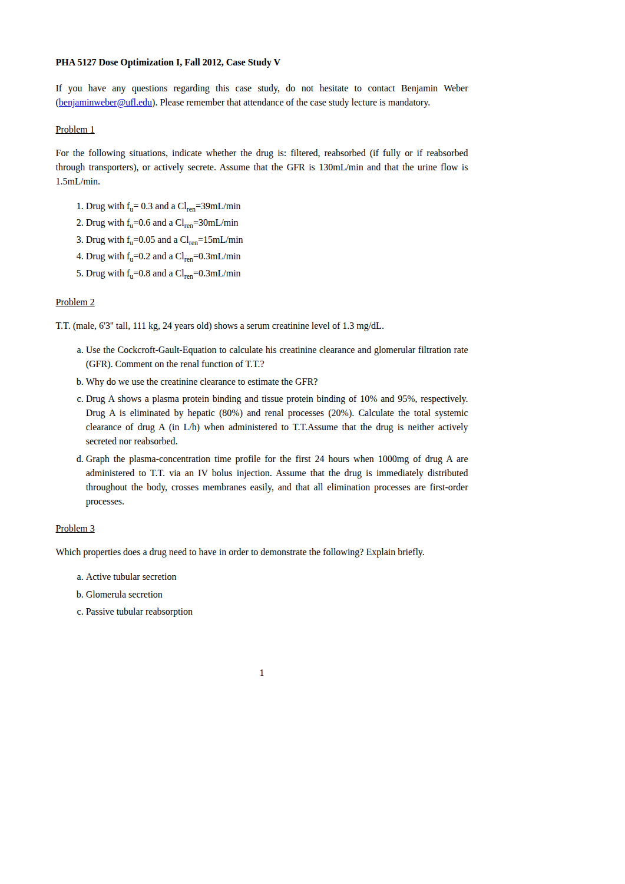PHA 5127 Dose Optimization I, Fall 2012, Case Study V
If you have any questions regarding this case study, do not hesitate to contact Benjamin Weber (benjaminweber@ufl.edu). Please remember that attendance of the case study lecture is mandatory.
Problem 1
For the following situations, indicate whether the drug is: filtered, reabsorbed (if fully or if reabsorbed through transporters), or actively secrete. Assume that the GFR is 130mL/min and that the urine flow is 1.5mL/min.
Drug with fu= 0.3 and a Clren=39mL/min
Drug with fu=0.6 and a Clren=30mL/min
Drug with fu=0.05 and a Clren=15mL/min
Drug with fu=0.2 and a Clren=0.3mL/min
Drug with fu=0.8 and a Clren=0.3mL/min
Problem 2
T.T. (male, 6'3'' tall, 111 kg, 24 years old) shows a serum creatinine level of 1.3 mg/dL.
Use the Cockcroft-Gault-Equation to calculate his creatinine clearance and glomerular filtration rate (GFR). Comment on the renal function of T.T.?
Why do we use the creatinine clearance to estimate the GFR?
Drug A shows a plasma protein binding and tissue protein binding of 10% and 95%, respectively. Drug A is eliminated by hepatic (80%) and renal processes (20%). Calculate the total systemic clearance of drug A (in L/h) when administered to T.T.Assume that the drug is neither actively secreted nor reabsorbed.
Graph the plasma-concentration time profile for the first 24 hours when 1000mg of drug A are administered to T.T. via an IV bolus injection. Assume that the drug is immediately distributed throughout the body, crosses membranes easily, and that all elimination processes are first-order processes.
Problem 3
Which properties does a drug need to have in order to demonstrate the following? Explain briefly.
Active tubular secretion
Glomerula secretion
Passive tubular reabsorption
1